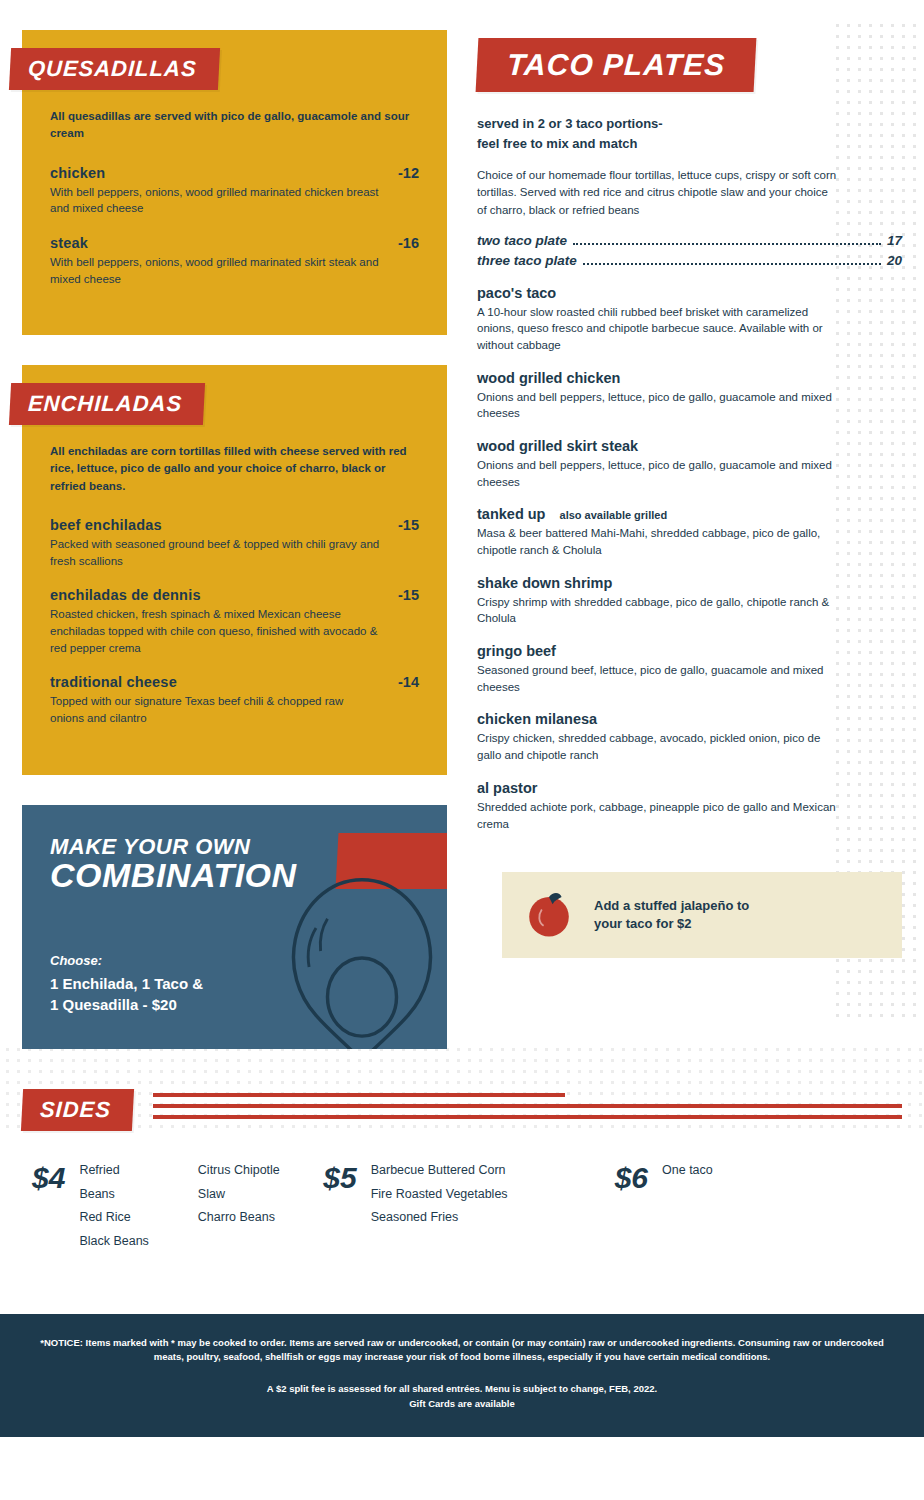Quesadillas
All quesadillas are served with pico de gallo, guacamole and sour cream
chicken-12
With bell peppers, onions, wood grilled marinated chicken breast and mixed cheese
steak-16
With bell peppers, onions, wood grilled marinated skirt steak and mixed cheese
Enchiladas
All enchiladas are corn tortillas filled with cheese served with red rice, lettuce, pico de gallo and your choice of charro, black or refried beans.
beef enchiladas-15
Packed with seasoned ground beef & topped with chili gravy and fresh scallions
enchiladas de dennis-15
Roasted chicken, fresh spinach & mixed Mexican cheese enchiladas topped with chile con queso, finished with avocado & red pepper crema
traditional cheese-14
Topped with our signature Texas beef chili & chopped raw onions and cilantro
Make Your Own Combination
Choose:
1 Enchilada, 1 Taco &
1 Quesadilla - $20
Taco Plates
served in 2 or 3 taco portions-
feel free to mix and match
Choice of our homemade flour tortillas, lettuce cups, crispy or soft corn tortillas. Served with red rice and citrus chipotle slaw and your choice of charro, black or refried beans
two taco plate 17
three taco plate 20
paco's taco
A 10-hour slow roasted chili rubbed beef brisket with caramelized onions, queso fresco and chipotle barbecue sauce. Available with or without cabbage
wood grilled chicken
Onions and bell peppers, lettuce, pico de gallo, guacamole and mixed cheeses
wood grilled skirt steak
Onions and bell peppers, lettuce, pico de gallo, guacamole and mixed cheeses
tanked up also available grilled
Masa & beer battered Mahi-Mahi, shredded cabbage, pico de gallo, chipotle ranch & Cholula
shake down shrimp
Crispy shrimp with shredded cabbage, pico de gallo, chipotle ranch & Cholula
gringo beef
Seasoned ground beef, lettuce, pico de gallo, guacamole and mixed cheeses
chicken milanesa
Crispy chicken, shredded cabbage, avocado, pickled onion, pico de gallo and chipotle ranch
al pastor
Shredded achiote pork, cabbage, pineapple pico de gallo and Mexican crema
Add a stuffed jalapeño to
your taco for $2
Sides
$4
Refried Beans
Red Rice
Black Beans
Citrus Chipotle Slaw
Charro Beans
$5
Barbecue Buttered Corn
Fire Roasted Vegetables
Seasoned Fries
$6
One taco
*NOTICE: Items marked with * may be cooked to order. Items are served raw or undercooked, or contain (or may contain) raw or undercooked ingredients. Consuming raw or undercooked meats, poultry, seafood, shellfish or eggs may increase your risk of food borne illness, especially if you have certain medical conditions.
A $2 split fee is assessed for all shared entrées. Menu is subject to change, FEB, 2022.
Gift Cards are available